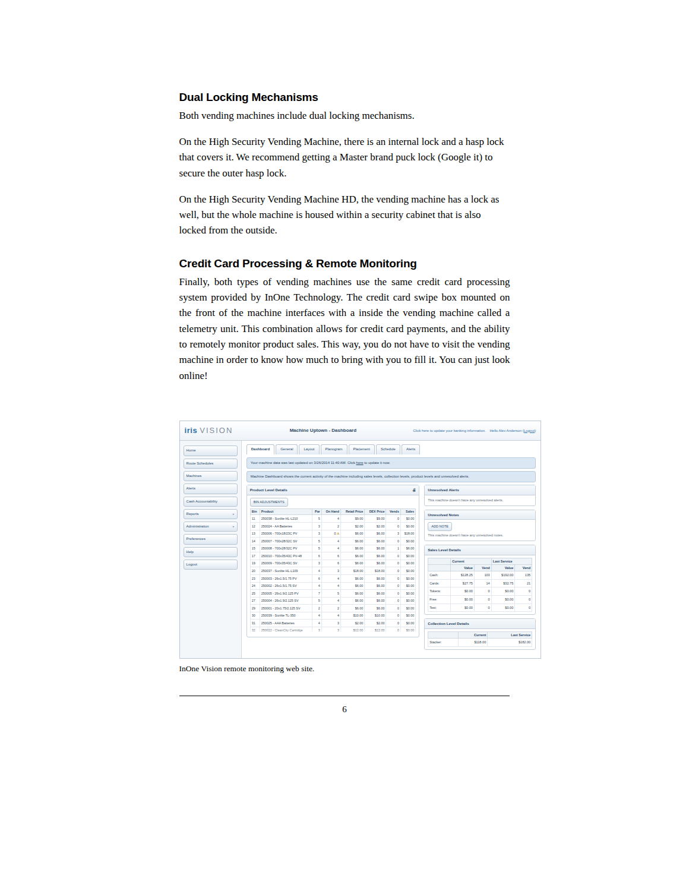Dual Locking Mechanisms
Both vending machines include dual locking mechanisms.
On the High Security Vending Machine, there is an internal lock and a hasp lock that covers it. We recommend getting a Master brand puck lock (Google it) to secure the outer hasp lock.
On the High Security Vending Machine HD, the vending machine has a lock as well, but the whole machine is housed within a security cabinet that is also locked from the outside.
Credit Card Processing & Remote Monitoring
Finally, both types of vending machines use the same credit card processing system provided by InOne Technology. The credit card swipe box mounted on the front of the machine interfaces with a inside the vending machine called a telemetry unit. This combination allows for credit card payments, and the ability to remotely monitor product sales. This way, you do not have to visit the vending machine in order to know how much to bring with you to fill it. You can just look online!
iris VISION
Machine Uptown - Dashboard
Click here to update your banking information. Hello Alex Anderson (Logout)
Home
Route Schedules
Machines
Alerts
Cash Accountability
Reports▸
Administration▸
Preferences
Help
Logout
Dashboard
General
Layout
Planogram
Placement
Schedule
Alerts
Your machine data was last updated on 3/26/2014 11:40 AM. Click here to update it now.
Machine Dashboard shows the current activity of the machine including sales levels, collection levels, product levels and unresolved alerts.
Product Level Details🖨
BIN ADJUSTMENTS
| Bin | Product | Par | On Hand | Retail Price | DEX Price | Vends | Sales |
| --- | --- | --- | --- | --- | --- | --- | --- |
| 11 | 250038 - Sunlite HL-L210 | 5 | 4 | $9.00 | $9.00 | 0 | $0.00 |
| 12 | 250024 - AA Batteries | 3 | 2 | $2.00 | $2.00 | 0 | $0.00 |
| 13 | 250006 - 700x18/23C PV | 3 | 0 ⚠ | $6.00 | $6.00 | 3 | $18.00 |
| 14 | 250007 - 700x28/32C SV | 5 | 4 | $6.00 | $6.00 | 0 | $0.00 |
| 15 | 250008 - 700x28/32C PV | 5 | 4 | $6.00 | $6.00 | 1 | $6.00 |
| 17 | 250010 - 700x35/43C PV-48 | 6 | 6 | $6.00 | $6.00 | 0 | $0.00 |
| 19 | 250009 - 700x35/43C SV | 3 | 6 | $6.00 | $6.00 | 0 | $0.00 |
| 20 | 250037 - Sunlite HL-L109 | 4 | 3 | $18.00 | $18.00 | 0 | $0.00 |
| 23 | 250003 - 26x1.5/1.75 PV | 6 | 4 | $6.00 | $6.00 | 0 | $0.00 |
| 24 | 250002 - 26x1.5/1.75 SV | 4 | 4 | $6.00 | $6.00 | 0 | $0.00 |
| 25 | 250005 - 26x1.9/2.125 PV | 7 | 5 | $6.00 | $6.00 | 0 | $0.00 |
| 27 | 250004 - 26x1.9/2.125 SV | 5 | 4 | $6.00 | $6.00 | 0 | $0.00 |
| 29 | 250001 - 20x1.75/2.125 SV | 2 | 2 | $6.00 | $6.00 | 0 | $0.00 |
| 30 | 250039 - Sunlite TL-350 | 4 | 4 | $10.00 | $10.00 | 0 | $0.00 |
| 31 | 250025 - AAA Batteries | 4 | 3 | $2.00 | $2.00 | 0 | $0.00 |
| 32 | 250022 - CleanCity Cartridge | 3 | 3 | $12.00 | $12.00 | 0 | $0.00 |
Unresolved Alerts
This machine doesn't have any unresolved alerts.
Unresolved Notes
ADD NOTE
This machine doesn't have any unresolved notes.
Sales Level Details
| | Current | Last Service |
| --- | --- | --- |
| | Value | Vend | Value | Vend |
| Cash: | $128.25 | 103 | $192.00 | 135 |
| Cards: | $27.75 | 14 | $32.75 | 21 |
| Tokens: | $0.00 | 0 | $0.00 | 0 |
| Free: | $0.00 | 0 | $0.00 | 0 |
| Test: | $0.00 | 0 | $0.00 | 0 |
Collection Level Details
| | Current | Last Service |
| --- | --- | --- |
| Stacker: | $118.00 | $182.00 |
InOne Vision remote monitoring web site.
6